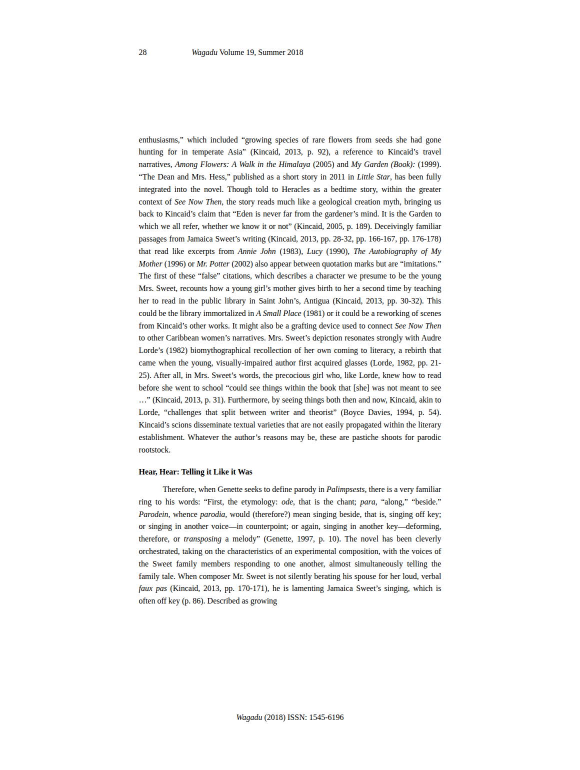28 Wagadu Volume 19, Summer 2018
enthusiasms,” which included “growing species of rare flowers from seeds she had gone hunting for in temperate Asia” (Kincaid, 2013, p. 92), a reference to Kincaid’s travel narratives, Among Flowers: A Walk in the Himalaya (2005) and My Garden (Book): (1999). “The Dean and Mrs. Hess,” published as a short story in 2011 in Little Star, has been fully integrated into the novel. Though told to Heracles as a bedtime story, within the greater context of See Now Then, the story reads much like a geological creation myth, bringing us back to Kincaid’s claim that “Eden is never far from the gardener’s mind. It is the Garden to which we all refer, whether we know it or not” (Kincaid, 2005, p. 189). Deceivingly familiar passages from Jamaica Sweet’s writing (Kincaid, 2013, pp. 28-32, pp. 166-167, pp. 176-178) that read like excerpts from Annie John (1983), Lucy (1990), The Autobiography of My Mother (1996) or Mr. Potter (2002) also appear between quotation marks but are “imitations.” The first of these “false” citations, which describes a character we presume to be the young Mrs. Sweet, recounts how a young girl’s mother gives birth to her a second time by teaching her to read in the public library in Saint John’s, Antigua (Kincaid, 2013, pp. 30-32). This could be the library immortalized in A Small Place (1981) or it could be a reworking of scenes from Kincaid’s other works. It might also be a grafting device used to connect See Now Then to other Caribbean women’s narratives. Mrs. Sweet’s depiction resonates strongly with Audre Lorde’s (1982) biomythographical recollection of her own coming to literacy, a rebirth that came when the young, visually-impaired author first acquired glasses (Lorde, 1982, pp. 21-25). After all, in Mrs. Sweet’s words, the precocious girl who, like Lorde, knew how to read before she went to school “could see things within the book that [she] was not meant to see …” (Kincaid, 2013, p. 31). Furthermore, by seeing things both then and now, Kincaid, akin to Lorde, “challenges that split between writer and theorist” (Boyce Davies, 1994, p. 54). Kincaid’s scions disseminate textual varieties that are not easily propagated within the literary establishment. Whatever the author’s reasons may be, these are pastiche shoots for parodic rootstock.
Hear, Hear: Telling it Like it Was
Therefore, when Genette seeks to define parody in Palimpsests, there is a very familiar ring to his words: “First, the etymology: ode, that is the chant; para, “along,” “beside.” Parodein, whence parodia, would (therefore?) mean singing beside, that is, singing off key; or singing in another voice—in counterpoint; or again, singing in another key—deforming, therefore, or transposing a melody” (Genette, 1997, p. 10). The novel has been cleverly orchestrated, taking on the characteristics of an experimental composition, with the voices of the Sweet family members responding to one another, almost simultaneously telling the family tale. When composer Mr. Sweet is not silently berating his spouse for her loud, verbal faux pas (Kincaid, 2013, pp. 170-171), he is lamenting Jamaica Sweet’s singing, which is often off key (p. 86). Described as growing
Wagadu (2018) ISSN: 1545-6196